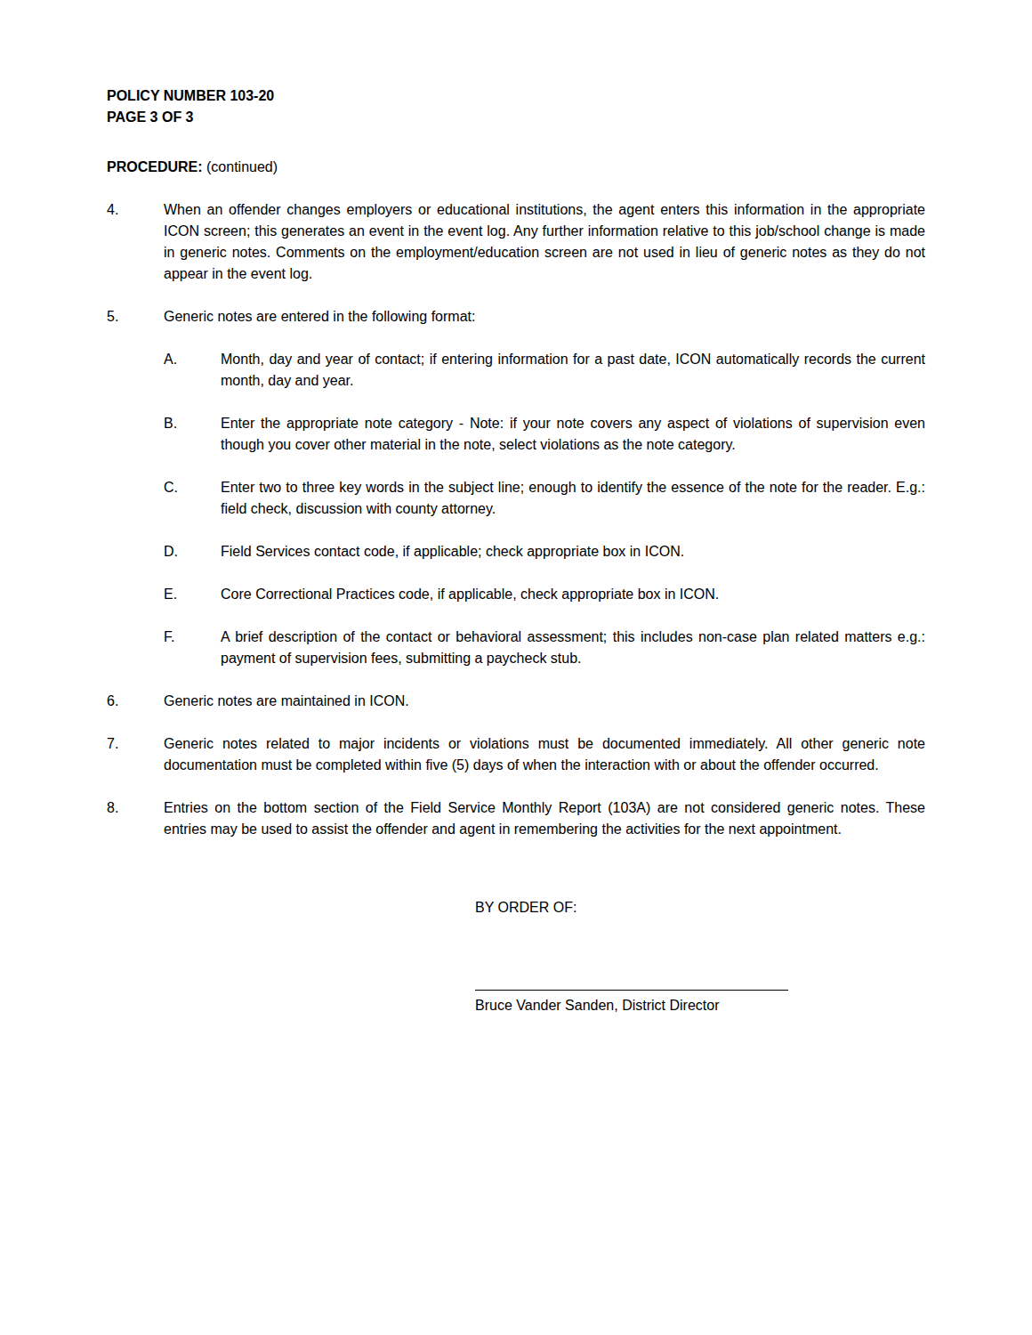POLICY NUMBER 103-20
PAGE 3 OF 3
PROCEDURE: (continued)
4.
When an offender changes employers or educational institutions, the agent enters this information in the appropriate ICON screen; this generates an event in the event log. Any further information relative to this job/school change is made in generic notes. Comments on the employment/education screen are not used in lieu of generic notes as they do not appear in the event log.
5.
Generic notes are entered in the following format:
A.
Month, day and year of contact; if entering information for a past date, ICON automatically records the current month, day and year.
B.
Enter the appropriate note category - Note: if your note covers any aspect of violations of supervision even though you cover other material in the note, select violations as the note category.
C.
Enter two to three key words in the subject line; enough to identify the essence of the note for the reader. E.g.: field check, discussion with county attorney.
D.
Field Services contact code, if applicable; check appropriate box in ICON.
E.
Core Correctional Practices code, if applicable, check appropriate box in ICON.
F.
A brief description of the contact or behavioral assessment; this includes non-case plan related matters e.g.: payment of supervision fees, submitting a paycheck stub.
6.
Generic notes are maintained in ICON.
7.
Generic notes related to major incidents or violations must be documented immediately. All other generic note documentation must be completed within five (5) days of when the interaction with or about the offender occurred.
8.
Entries on the bottom section of the Field Service Monthly Report (103A) are not considered generic notes. These entries may be used to assist the offender and agent in remembering the activities for the next appointment.
BY ORDER OF:
Bruce Vander Sanden, District Director